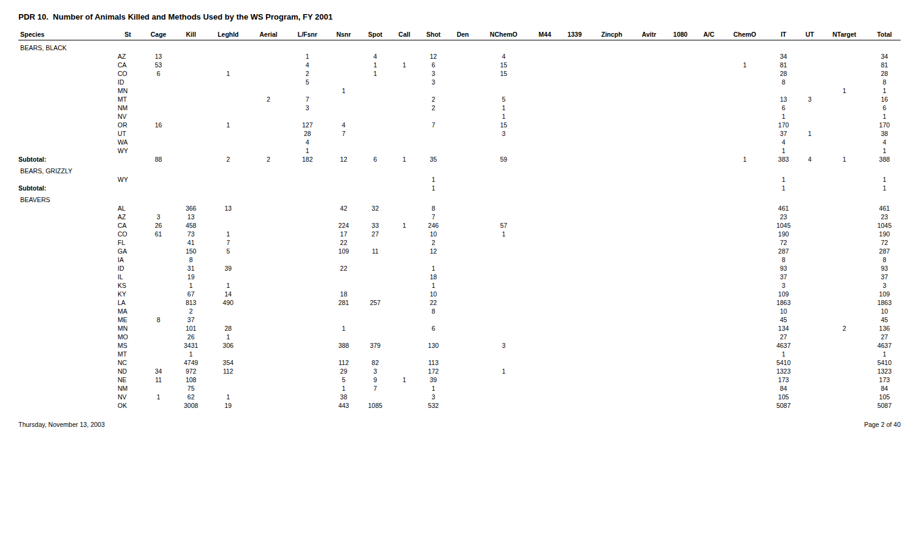PDR 10. Number of Animals Killed and Methods Used by the WS Program, FY 2001
| Species | St | Cage | Kill | Leghld | Aerial | L/Fsnr | Nsnr | Spot | Call | Shot | Den | NChemO | M44 | 1339 | Zincph | Avitr | 1080 | A/C | ChemO | IT | UT | NTarget | Total |
| --- | --- | --- | --- | --- | --- | --- | --- | --- | --- | --- | --- | --- | --- | --- | --- | --- | --- | --- | --- | --- | --- | --- | --- |
| BEARS, BLACK |
| | AZ | 13 | | | | 1 | | 4 | | 12 | | 4 | | | | | | | | 34 | | | 34 |
| | CA | 53 | | | | 4 | | 1 | 1 | 6 | | 15 | | | | | | | 1 | 81 | | | 81 |
| | CO | 6 | | 1 | | 2 | | 1 | | 3 | | 15 | | | | | | | | 28 | | | 28 |
| | ID | | | | | 5 | | | | 3 | | | | | | | | | | 8 | | | 8 |
| | MN | | | | | | 1 | | | | | | | | | | | | | | | 1 | 1 |
| | MT | | | | 2 | 7 | | | | 2 | | 5 | | | | | | | | 13 | 3 | | 16 |
| | NM | | | | | 3 | | | | 2 | | 1 | | | | | | | | 6 | | | 6 |
| | NV | | | | | | | | | | | 1 | | | | | | | | 1 | | | 1 |
| | OR | 16 | | 1 | | 127 | 4 | | | 7 | | 15 | | | | | | | | 170 | | | 170 |
| | UT | | | | | 28 | 7 | | | | | 3 | | | | | | | | 37 | 1 | | 38 |
| | WA | | | | | 4 | | | | | | | | | | | | | | 4 | | | 4 |
| | WY | | | | | 1 | | | | | | | | | | | | | | 1 | | | 1 |
| Subtotal: | | 88 | | 2 | 2 | 182 | 12 | 6 | 1 | 35 | | 59 | | | | | | | 1 | 383 | 4 | 1 | 388 |
| BEARS, GRIZZLY |
| | WY | | | | | | | | | 1 | | | | | | | | | | 1 | | | 1 |
| Subtotal: | | | | | | | | | | 1 | | | | | | | | | | 1 | | | 1 |
| BEAVERS |
| | AL | | 366 | 13 | | | 42 | 32 | | 8 | | | | | | | | | | 461 | | | 461 |
| | AZ | 3 | 13 | | | | | | | 7 | | | | | | | | | | 23 | | | 23 |
| | CA | 26 | 458 | | | | 224 | 33 | 1 | 246 | | 57 | | | | | | | | 1045 | | | 1045 |
| | CO | 61 | 73 | 1 | | | 17 | 27 | | 10 | | 1 | | | | | | | | 190 | | | 190 |
| | FL | | 41 | 7 | | | 22 | | | 2 | | | | | | | | | | 72 | | | 72 |
| | GA | | 150 | 5 | | | 109 | 11 | | 12 | | | | | | | | | | 287 | | | 287 |
| | IA | | 8 | | | | | | | | | | | | | | | | | 8 | | | 8 |
| | ID | | 31 | 39 | | | 22 | | | 1 | | | | | | | | | | 93 | | | 93 |
| | IL | | 19 | | | | | | | 18 | | | | | | | | | | 37 | | | 37 |
| | KS | | 1 | 1 | | | | | | 1 | | | | | | | | | | 3 | | | 3 |
| | KY | | 67 | 14 | | | 18 | | | 10 | | | | | | | | | | 109 | | | 109 |
| | LA | | 813 | 490 | | | 281 | 257 | | 22 | | | | | | | | | | 1863 | | | 1863 |
| | MA | | 2 | | | | | | | 8 | | | | | | | | | | 10 | | | 10 |
| | ME | 8 | 37 | | | | | | | | | | | | | | | | | 45 | | | 45 |
| | MN | | 101 | 28 | | | 1 | | | 6 | | | | | | | | | | 134 | | 2 | 136 |
| | MO | | 26 | 1 | | | | | | | | | | | | | | | | 27 | | | 27 |
| | MS | | 3431 | 306 | | | 388 | 379 | | 130 | | 3 | | | | | | | | 4637 | | | 4637 |
| | MT | | 1 | | | | | | | | | | | | | | | | | 1 | | | 1 |
| | NC | | 4749 | 354 | | | 112 | 82 | | 113 | | | | | | | | | | 5410 | | | 5410 |
| | ND | 34 | 972 | 112 | | | 29 | 3 | | 172 | | 1 | | | | | | | | 1323 | | | 1323 |
| | NE | 11 | 108 | | | | 5 | 9 | 1 | 39 | | | | | | | | | | 173 | | | 173 |
| | NM | | 75 | | | | 1 | 7 | | 1 | | | | | | | | | | 84 | | | 84 |
| | NV | 1 | 62 | 1 | | | 38 | | | 3 | | | | | | | | | | 105 | | | 105 |
| | OK | | 3008 | 19 | | | 443 | 1085 | | 532 | | | | | | | | | | 5087 | | | 5087 |
Thursday, November 13, 2003 Page 2 of 40